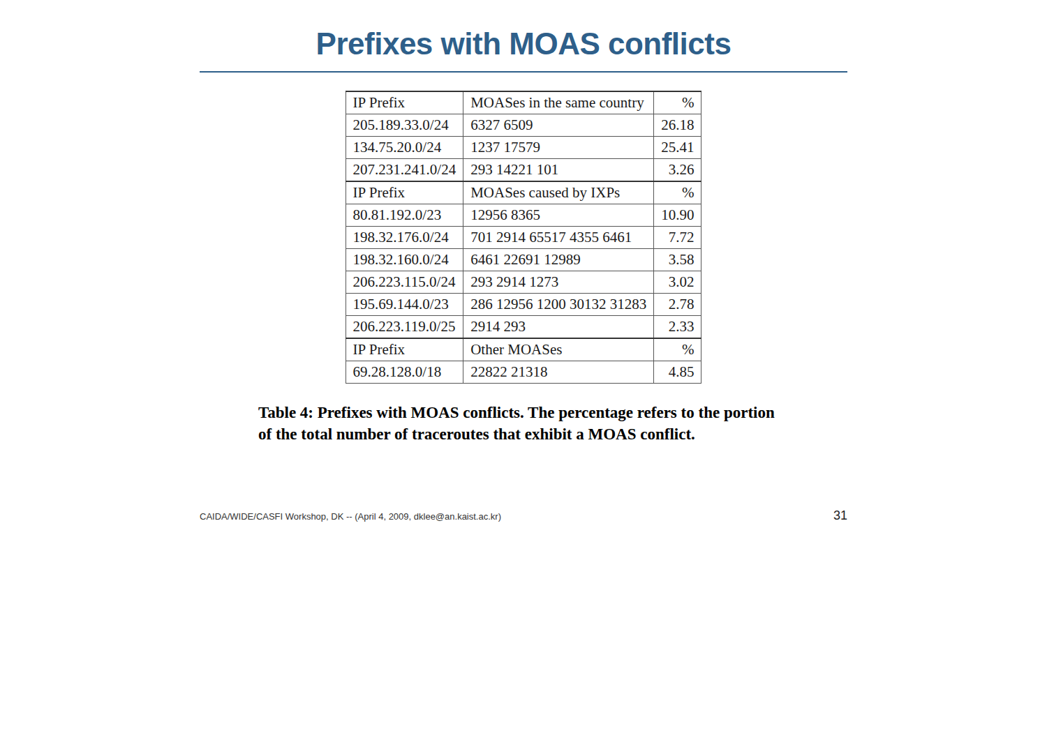Prefixes with MOAS conflicts
| IP Prefix | MOASes in the same country | % |
| --- | --- | --- |
| 205.189.33.0/24 | 6327 6509 | 26.18 |
| 134.75.20.0/24 | 1237 17579 | 25.41 |
| 207.231.241.0/24 | 293 14221 101 | 3.26 |
| IP Prefix | MOASes caused by IXPs | % |
| 80.81.192.0/23 | 12956 8365 | 10.90 |
| 198.32.176.0/24 | 701 2914 65517 4355 6461 | 7.72 |
| 198.32.160.0/24 | 6461 22691 12989 | 3.58 |
| 206.223.115.0/24 | 293 2914 1273 | 3.02 |
| 195.69.144.0/23 | 286 12956 1200 30132 31283 | 2.78 |
| 206.223.119.0/25 | 2914 293 | 2.33 |
| IP Prefix | Other MOASes | % |
| 69.28.128.0/18 | 22822 21318 | 4.85 |
Table 4: Prefixes with MOAS conflicts. The percentage refers to the portion of the total number of traceroutes that exhibit a MOAS conflict.
CAIDA/WIDE/CASFI Workshop, DK -- (April 4, 2009, dklee@an.kaist.ac.kr) 31